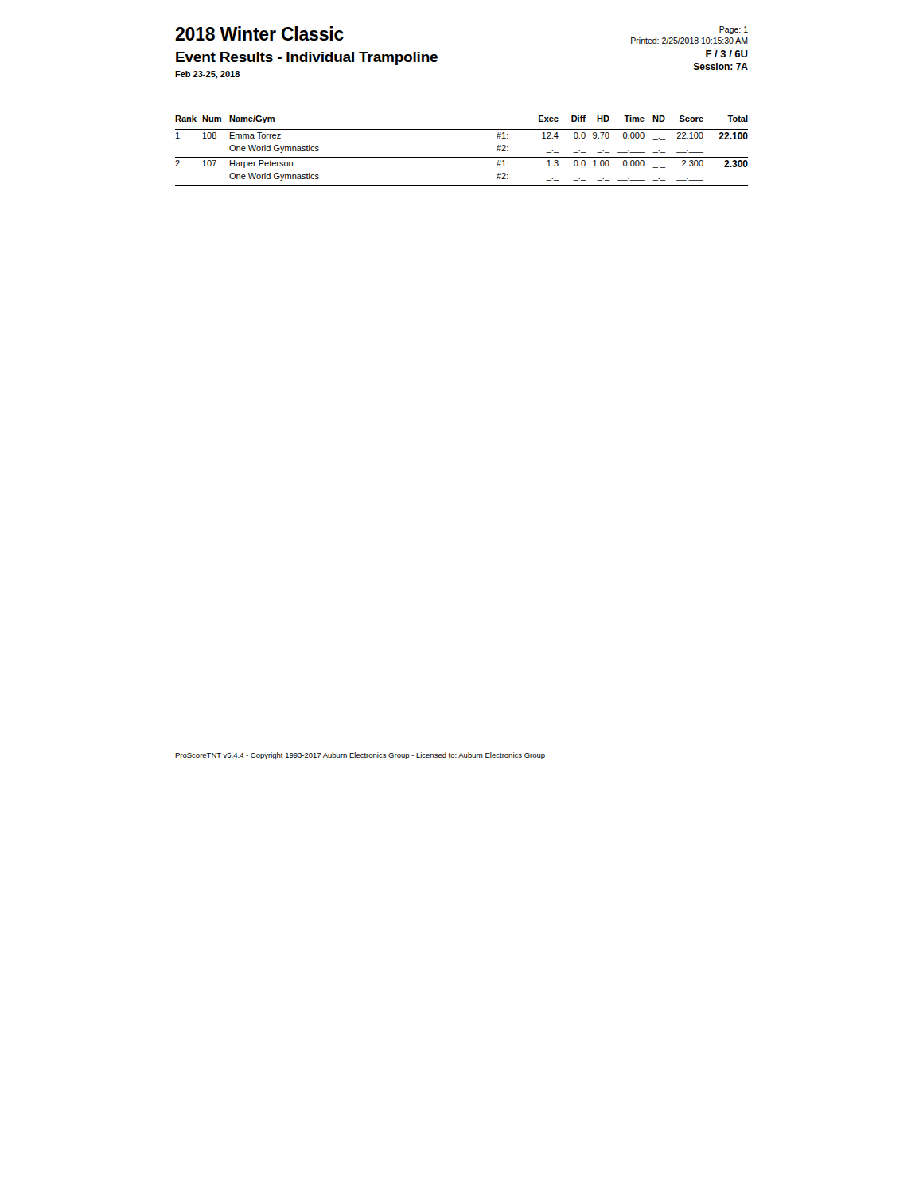2018 Winter Classic
Event Results - Individual Trampoline
Feb 23-25, 2018
Page: 1
Printed: 2/25/2018 10:15:30 AM
F / 3 / 6U
Session: 7A
| Rank | Num | Name/Gym | | Exec | Diff | HD | Time | ND | Score | Total |
| --- | --- | --- | --- | --- | --- | --- | --- | --- | --- | --- |
| 1 | 108 | Emma Torrez | #1: | 12.4 | 0.0 | 9.70 | 0.000 | _._ | 22.100 | 22.100 |
| | | One World Gymnastics | #2: | _._ | _._ | _._ | __.___ | _._ | __.___ |
| 2 | 107 | Harper Peterson | #1: | 1.3 | 0.0 | 1.00 | 0.000 | _._ | 2.300 | 2.300 |
| | | One World Gymnastics | #2: | _._ | _._ | _._ | __.___ | _._ | __.___ |
ProScoreTNT v5.4.4 - Copyright 1993-2017 Auburn Electronics Group - Licensed to: Auburn Electronics Group